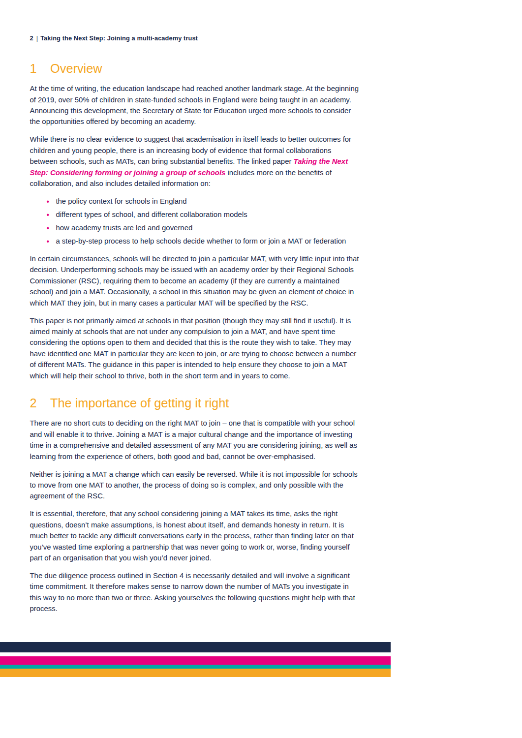2|Taking the Next Step: Joining a multi-academy trust
1 Overview
At the time of writing, the education landscape had reached another landmark stage. At the beginning of 2019, over 50% of children in state-funded schools in England were being taught in an academy. Announcing this development, the Secretary of State for Education urged more schools to consider the opportunities offered by becoming an academy.
While there is no clear evidence to suggest that academisation in itself leads to better outcomes for children and young people, there is an increasing body of evidence that formal collaborations between schools, such as MATs, can bring substantial benefits. The linked paper Taking the Next Step: Considering forming or joining a group of schools includes more on the benefits of collaboration, and also includes detailed information on:
the policy context for schools in England
different types of school, and different collaboration models
how academy trusts are led and governed
a step-by-step process to help schools decide whether to form or join a MAT or federation
In certain circumstances, schools will be directed to join a particular MAT, with very little input into that decision. Underperforming schools may be issued with an academy order by their Regional Schools Commissioner (RSC), requiring them to become an academy (if they are currently a maintained school) and join a MAT. Occasionally, a school in this situation may be given an element of choice in which MAT they join, but in many cases a particular MAT will be specified by the RSC.
This paper is not primarily aimed at schools in that position (though they may still find it useful). It is aimed mainly at schools that are not under any compulsion to join a MAT, and have spent time considering the options open to them and decided that this is the route they wish to take. They may have identified one MAT in particular they are keen to join, or are trying to choose between a number of different MATs. The guidance in this paper is intended to help ensure they choose to join a MAT which will help their school to thrive, both in the short term and in years to come.
2 The importance of getting it right
There are no short cuts to deciding on the right MAT to join – one that is compatible with your school and will enable it to thrive. Joining a MAT is a major cultural change and the importance of investing time in a comprehensive and detailed assessment of any MAT you are considering joining, as well as learning from the experience of others, both good and bad, cannot be over-emphasised.
Neither is joining a MAT a change which can easily be reversed. While it is not impossible for schools to move from one MAT to another, the process of doing so is complex, and only possible with the agreement of the RSC.
It is essential, therefore, that any school considering joining a MAT takes its time, asks the right questions, doesn’t make assumptions, is honest about itself, and demands honesty in return. It is much better to tackle any difficult conversations early in the process, rather than finding later on that you’ve wasted time exploring a partnership that was never going to work or, worse, finding yourself part of an organisation that you wish you’d never joined.
The due diligence process outlined in Section 4 is necessarily detailed and will involve a significant time commitment. It therefore makes sense to narrow down the number of MATs you investigate in this way to no more than two or three. Asking yourselves the following questions might help with that process.